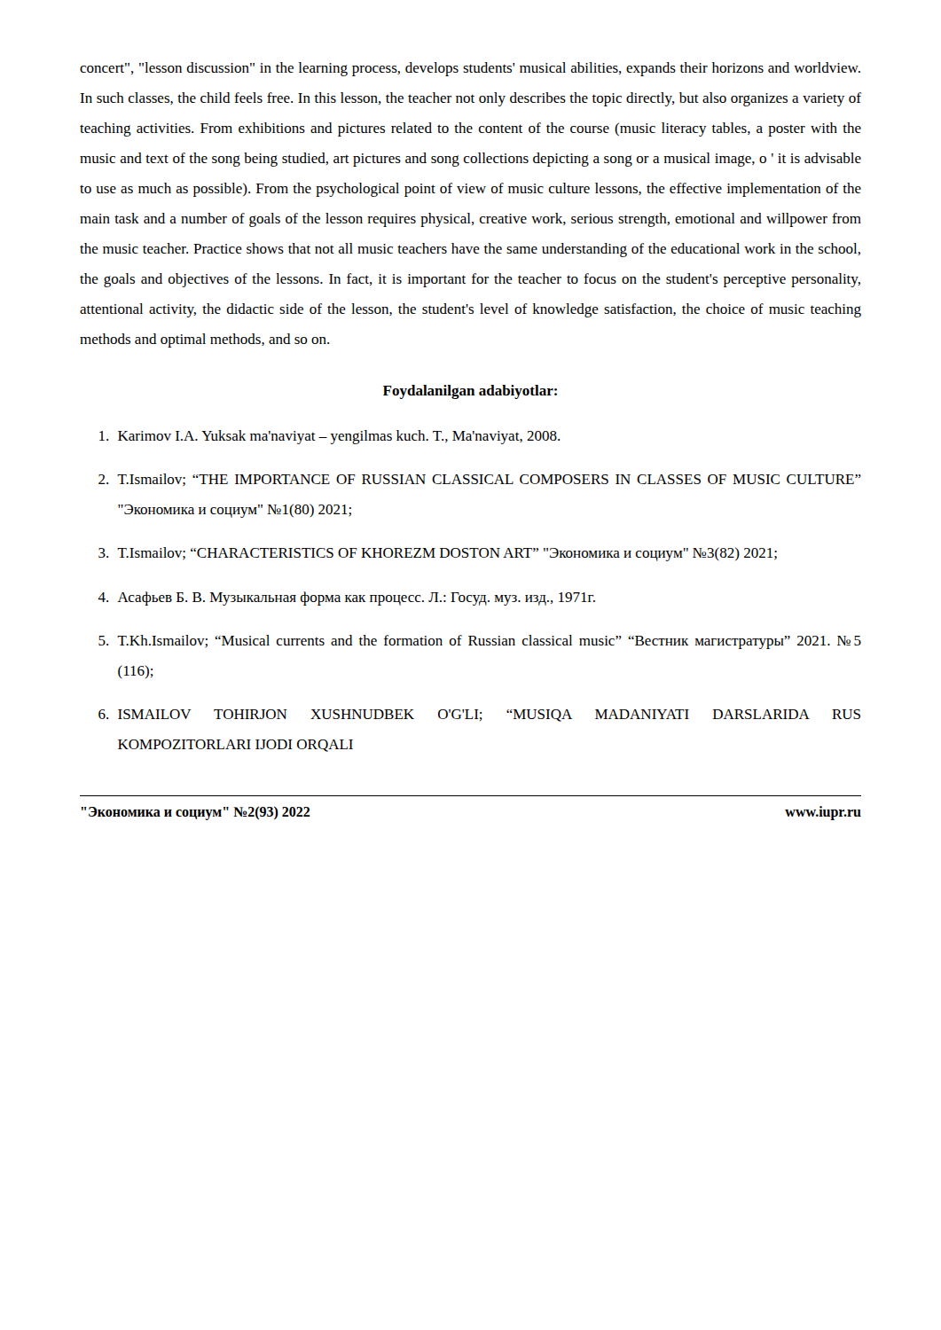concert", "lesson discussion" in the learning process, develops students' musical abilities, expands their horizons and worldview. In such classes, the child feels free. In this lesson, the teacher not only describes the topic directly, but also organizes a variety of teaching activities. From exhibitions and pictures related to the content of the course (music literacy tables, a poster with the music and text of the song being studied, art pictures and song collections depicting a song or a musical image, o ' it is advisable to use as much as possible). From the psychological point of view of music culture lessons, the effective implementation of the main task and a number of goals of the lesson requires physical, creative work, serious strength, emotional and willpower from the music teacher. Practice shows that not all music teachers have the same understanding of the educational work in the school, the goals and objectives of the lessons. In fact, it is important for the teacher to focus on the student's perceptive personality, attentional activity, the didactic side of the lesson, the student's level of knowledge satisfaction, the choice of music teaching methods and optimal methods, and so on.
Foydalanilgan adabiyotlar:
Karimov I.A. Yuksak ma'naviyat – yengilmas kuch. T., Ma'naviyat, 2008.
T.Ismailov; “THE IMPORTANCE OF RUSSIAN CLASSICAL COMPOSERS IN CLASSES OF MUSIC CULTURE” "Экономика и социум" №1(80) 2021;
T.Ismailov; “CHARACTERISTICS OF KHOREZM DOSTON ART” "Экономика и социум" №3(82) 2021;
Асафьев Б. В. Музыкальная форма как процесс. Л.: Госуд. муз. изд., 1971г.
T.Kh.Ismailov; “Musical currents and the formation of Russian classical music” “Вестник магистратуры” 2021. №5 (116);
ISMAILOV TOHIRJON XUSHNUDBEK O'G'LI; “MUSIQA MADANIYATI DARSLARIDA RUS KOMPOZITORLARI IJODI ORQALI
"Экономика и социум" №2(93) 2022 www.iupr.ru